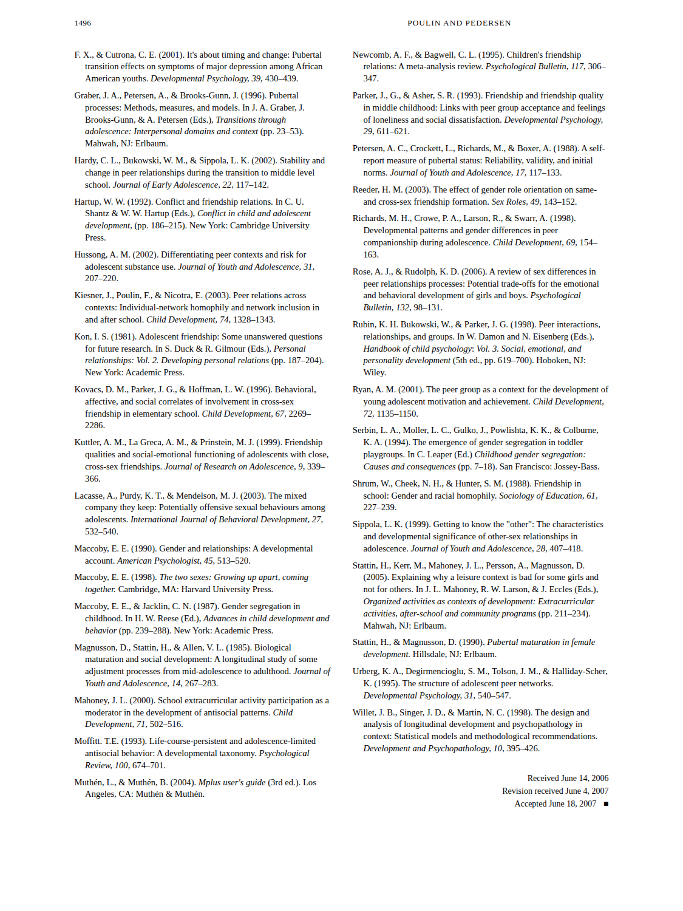1496 Poulin and Pedersen
F. X., & Cutrona, C. E. (2001). It's about timing and change: Pubertal transition effects on symptoms of major depression among African American youths. Developmental Psychology, 39, 430–439.
Graber, J. A., Petersen, A., & Brooks-Gunn, J. (1996). Pubertal processes: Methods, measures, and models. In J. A. Graber, J. Brooks-Gunn, & A. Petersen (Eds.), Transitions through adolescence: Interpersonal domains and context (pp. 23–53). Mahwah, NJ: Erlbaum.
Hardy, C. L., Bukowski, W. M., & Sippola, L. K. (2002). Stability and change in peer relationships during the transition to middle level school. Journal of Early Adolescence, 22, 117–142.
Hartup, W. W. (1992). Conflict and friendship relations. In C. U. Shantz & W. W. Hartup (Eds.), Conflict in child and adolescent development, (pp. 186–215). New York: Cambridge University Press.
Hussong, A. M. (2002). Differentiating peer contexts and risk for adolescent substance use. Journal of Youth and Adolescence, 31, 207–220.
Kiesner, J., Poulin, F., & Nicotra, E. (2003). Peer relations across contexts: Individual-network homophily and network inclusion in and after school. Child Development, 74, 1328–1343.
Kon, I. S. (1981). Adolescent friendship: Some unanswered questions for future research. In S. Duck & R. Gilmour (Eds.), Personal relationships: Vol. 2. Developing personal relations (pp. 187–204). New York: Academic Press.
Kovacs, D. M., Parker, J. G., & Hoffman, L. W. (1996). Behavioral, affective, and social correlates of involvement in cross-sex friendship in elementary school. Child Development, 67, 2269–2286.
Kuttler, A. M., La Greca, A. M., & Prinstein, M. J. (1999). Friendship qualities and social-emotional functioning of adolescents with close, cross-sex friendships. Journal of Research on Adolescence, 9, 339–366.
Lacasse, A., Purdy, K. T., & Mendelson, M. J. (2003). The mixed company they keep: Potentially offensive sexual behaviours among adolescents. International Journal of Behavioral Development, 27, 532–540.
Maccoby, E. E. (1990). Gender and relationships: A developmental account. American Psychologist, 45, 513–520.
Maccoby, E. E. (1998). The two sexes: Growing up apart, coming together. Cambridge, MA: Harvard University Press.
Maccoby, E. E., & Jacklin, C. N. (1987). Gender segregation in childhood. In H. W. Reese (Ed.), Advances in child development and behavior (pp. 239–288). New York: Academic Press.
Magnusson, D., Stattin, H., & Allen, V. L. (1985). Biological maturation and social development: A longitudinal study of some adjustment processes from mid-adolescence to adulthood. Journal of Youth and Adolescence, 14, 267–283.
Mahoney, J. L. (2000). School extracurricular activity participation as a moderator in the development of antisocial patterns. Child Development, 71, 502–516.
Moffitt. T.E. (1993). Life-course-persistent and adolescence-limited antisocial behavior: A developmental taxonomy. Psychological Review, 100, 674–701.
Muthén, L., & Muthén, B. (2004). Mplus user's guide (3rd ed.). Los Angeles, CA: Muthén & Muthén.
Newcomb, A. F., & Bagwell, C. L. (1995). Children's friendship relations: A meta-analysis review. Psychological Bulletin, 117, 306–347.
Parker, J., G., & Asher, S. R. (1993). Friendship and friendship quality in middle childhood: Links with peer group acceptance and feelings of loneliness and social dissatisfaction. Developmental Psychology, 29, 611–621.
Petersen, A. C., Crockett, L., Richards, M., & Boxer, A. (1988). A self-report measure of pubertal status: Reliability, validity, and initial norms. Journal of Youth and Adolescence, 17, 117–133.
Reeder, H. M. (2003). The effect of gender role orientation on same- and cross-sex friendship formation. Sex Roles, 49, 143–152.
Richards, M. H., Crowe, P. A., Larson, R., & Swarr, A. (1998). Developmental patterns and gender differences in peer companionship during adolescence. Child Development, 69, 154–163.
Rose, A. J., & Rudolph, K. D. (2006). A review of sex differences in peer relationships processes: Potential trade-offs for the emotional and behavioral development of girls and boys. Psychological Bulletin, 132, 98–131.
Rubin, K. H. Bukowski, W., & Parker, J. G. (1998). Peer interactions, relationships, and groups. In W. Damon and N. Eisenberg (Eds.), Handbook of child psychology: Vol. 3. Social, emotional, and personality development (5th ed., pp. 619–700). Hoboken, NJ: Wiley.
Ryan, A. M. (2001). The peer group as a context for the development of young adolescent motivation and achievement. Child Development, 72, 1135–1150.
Serbin, L. A., Moller, L. C., Gulko, J., Powlishta, K. K., & Colburne, K. A. (1994). The emergence of gender segregation in toddler playgroups. In C. Leaper (Ed.) Childhood gender segregation: Causes and consequences (pp. 7–18). San Francisco: Jossey-Bass.
Shrum, W., Cheek, N. H., & Hunter, S. M. (1988). Friendship in school: Gender and racial homophily. Sociology of Education, 61, 227–239.
Sippola, L. K. (1999). Getting to know the "other": The characteristics and developmental significance of other-sex relationships in adolescence. Journal of Youth and Adolescence, 28, 407–418.
Stattin, H., Kerr, M., Mahoney, J. L., Persson, A., Magnusson, D. (2005). Explaining why a leisure context is bad for some girls and not for others. In J. L. Mahoney, R. W. Larson, & J. Eccles (Eds.), Organized activities as contexts of development: Extracurricular activities, after-school and community programs (pp. 211–234). Mahwah, NJ: Erlbaum.
Stattin, H., & Magnusson, D. (1990). Pubertal maturation in female development. Hillsdale, NJ: Erlbaum.
Urberg, K. A., Degirmencioglu, S. M., Tolson, J. M., & Halliday-Scher, K. (1995). The structure of adolescent peer networks. Developmental Psychology, 31, 540–547.
Willet, J. B., Singer, J. D., & Martin, N. C. (1998). The design and analysis of longitudinal development and psychopathology in context: Statistical models and methodological recommendations. Development and Psychopathology, 10, 395–426.
Received June 14, 2006
Revision received June 4, 2007
Accepted June 18, 2007 ■